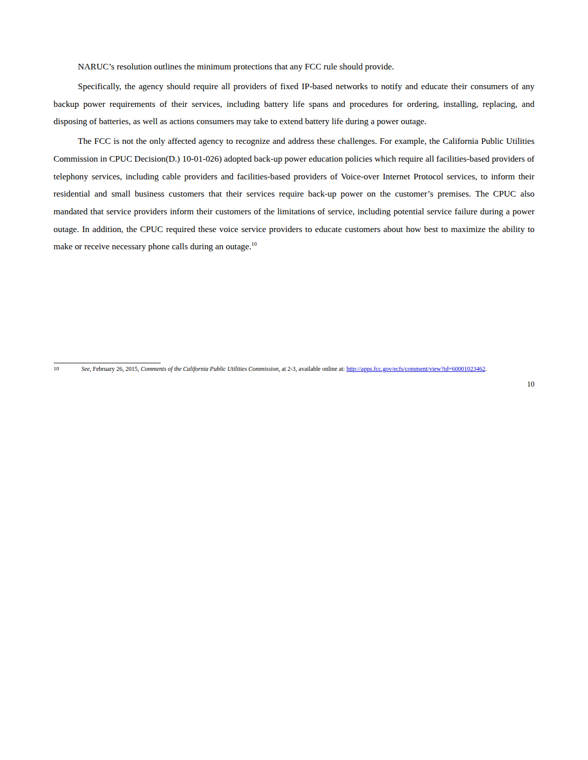NARUC’s resolution outlines the minimum protections that any FCC rule should provide.
Specifically, the agency should require all providers of fixed IP-based networks to notify and educate their consumers of any backup power requirements of their services, including battery life spans and procedures for ordering, installing, replacing, and disposing of batteries, as well as actions consumers may take to extend battery life during a power outage.
The FCC is not the only affected agency to recognize and address these challenges. For example, the California Public Utilities Commission in CPUC Decision(D.) 10-01-026) adopted back-up power education policies which require all facilities-based providers of telephony services, including cable providers and facilities-based providers of Voice-over Internet Protocol services, to inform their residential and small business customers that their services require back-up power on the customer’s premises. The CPUC also mandated that service providers inform their customers of the limitations of service, including potential service failure during a power outage. In addition, the CPUC required these voice service providers to educate customers about how best to maximize the ability to make or receive necessary phone calls during an outage.10
10 See, February 26, 2015, Comments of the California Public Utilities Commission, at 2-3, available online at: http://apps.fcc.gov/ecfs/comment/view?id=60001023462.
10